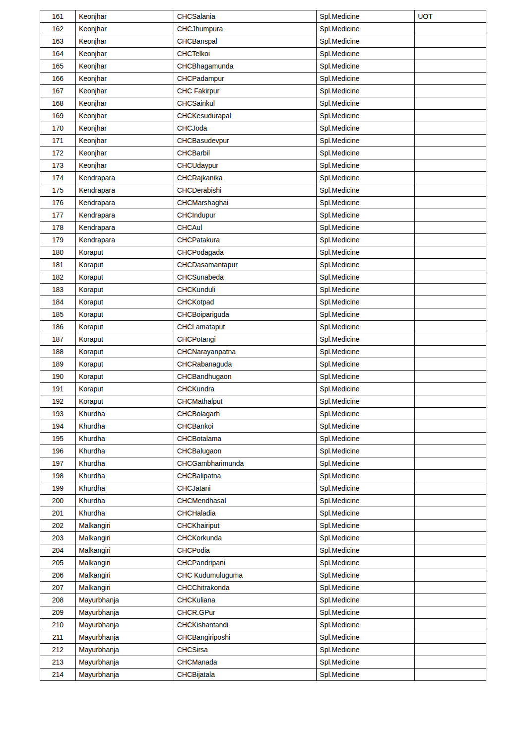| 161 | Keonjhar | CHCSalania | Spl.Medicine | UOT |
| 162 | Keonjhar | CHCJhumpura | Spl.Medicine | |
| 163 | Keonjhar | CHCBanspal | Spl.Medicine | |
| 164 | Keonjhar | CHCTelkoi | Spl.Medicine | |
| 165 | Keonjhar | CHCBhagamunda | Spl.Medicine | |
| 166 | Keonjhar | CHCPadampur | Spl.Medicine | |
| 167 | Keonjhar | CHC Fakirpur | Spl.Medicine | |
| 168 | Keonjhar | CHCSainkul | Spl.Medicine | |
| 169 | Keonjhar | CHCKesudurapal | Spl.Medicine | |
| 170 | Keonjhar | CHCJoda | Spl.Medicine | |
| 171 | Keonjhar | CHCBasudevpur | Spl.Medicine | |
| 172 | Keonjhar | CHCBarbil | Spl.Medicine | |
| 173 | Keonjhar | CHCUdaypur | Spl.Medicine | |
| 174 | Kendrapara | CHCRajkanika | Spl.Medicine | |
| 175 | Kendrapara | CHCDerabishi | Spl.Medicine | |
| 176 | Kendrapara | CHCMarshaghai | Spl.Medicine | |
| 177 | Kendrapara | CHCIndupur | Spl.Medicine | |
| 178 | Kendrapara | CHCAul | Spl.Medicine | |
| 179 | Kendrapara | CHCPatakura | Spl.Medicine | |
| 180 | Koraput | CHCPodagada | Spl.Medicine | |
| 181 | Koraput | CHCDasamantapur | Spl.Medicine | |
| 182 | Koraput | CHCSunabeda | Spl.Medicine | |
| 183 | Koraput | CHCKunduli | Spl.Medicine | |
| 184 | Koraput | CHCKotpad | Spl.Medicine | |
| 185 | Koraput | CHCBoipariguda | Spl.Medicine | |
| 186 | Koraput | CHCLamataput | Spl.Medicine | |
| 187 | Koraput | CHCPotangi | Spl.Medicine | |
| 188 | Koraput | CHCNarayanpatna | Spl.Medicine | |
| 189 | Koraput | CHCRabanaguda | Spl.Medicine | |
| 190 | Koraput | CHCBandhugaon | Spl.Medicine | |
| 191 | Koraput | CHCKundra | Spl.Medicine | |
| 192 | Koraput | CHCMathalput | Spl.Medicine | |
| 193 | Khurdha | CHCBolagarh | Spl.Medicine | |
| 194 | Khurdha | CHCBankoi | Spl.Medicine | |
| 195 | Khurdha | CHCBotalama | Spl.Medicine | |
| 196 | Khurdha | CHCBalugaon | Spl.Medicine | |
| 197 | Khurdha | CHCGambharimunda | Spl.Medicine | |
| 198 | Khurdha | CHCBalipatna | Spl.Medicine | |
| 199 | Khurdha | CHCJatani | Spl.Medicine | |
| 200 | Khurdha | CHCMendhasal | Spl.Medicine | |
| 201 | Khurdha | CHCHaladia | Spl.Medicine | |
| 202 | Malkangiri | CHCKhairiput | Spl.Medicine | |
| 203 | Malkangiri | CHCKorkunda | Spl.Medicine | |
| 204 | Malkangiri | CHCPodia | Spl.Medicine | |
| 205 | Malkangiri | CHCPandripani | Spl.Medicine | |
| 206 | Malkangiri | CHC Kudumuluguma | Spl.Medicine | |
| 207 | Malkangiri | CHCChitrakonda | Spl.Medicine | |
| 208 | Mayurbhanja | CHCKuliana | Spl.Medicine | |
| 209 | Mayurbhanja | CHCR.GPur | Spl.Medicine | |
| 210 | Mayurbhanja | CHCKishantandi | Spl.Medicine | |
| 211 | Mayurbhanja | CHCBangiriposhi | Spl.Medicine | |
| 212 | Mayurbhanja | CHCSirsa | Spl.Medicine | |
| 213 | Mayurbhanja | CHCManada | Spl.Medicine | |
| 214 | Mayurbhanja | CHCBijatala | Spl.Medicine | |